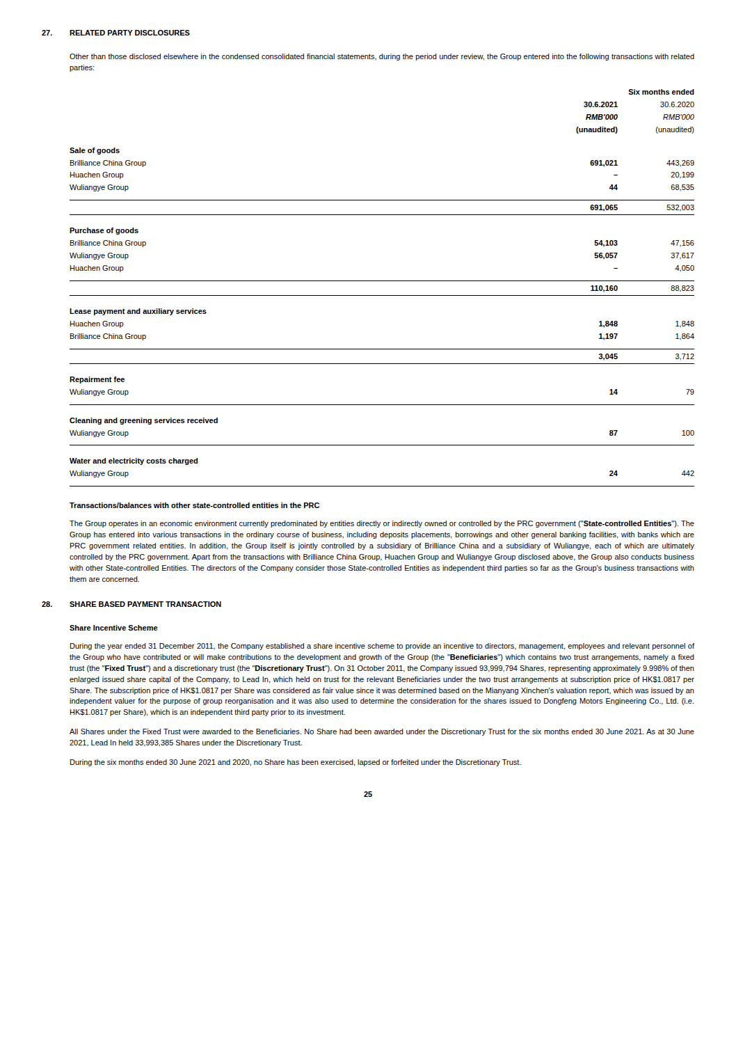27. RELATED PARTY DISCLOSURES
Other than those disclosed elsewhere in the condensed consolidated financial statements, during the period under review, the Group entered into the following transactions with related parties:
| | Six months ended |
| | 30.6.2021 | 30.6.2020 |
| | RMB'000 | RMB'000 |
| | (unaudited) | (unaudited) |
| Sale of goods | | |
| Brilliance China Group | 691,021 | 443,269 |
| Huachen Group | – | 20,199 |
| Wuliangye Group | 44 | 68,535 |
| | 691,065 | 532,003 |
| Purchase of goods | | |
| Brilliance China Group | 54,103 | 47,156 |
| Wuliangye Group | 56,057 | 37,617 |
| Huachen Group | – | 4,050 |
| | 110,160 | 88,823 |
| Lease payment and auxiliary services | | |
| Huachen Group | 1,848 | 1,848 |
| Brilliance China Group | 1,197 | 1,864 |
| | 3,045 | 3,712 |
| Repairment fee | | |
| Wuliangye Group | 14 | 79 |
| Cleaning and greening services received | | |
| Wuliangye Group | 87 | 100 |
| Water and electricity costs charged | | |
| Wuliangye Group | 24 | 442 |
Transactions/balances with other state-controlled entities in the PRC
The Group operates in an economic environment currently predominated by entities directly or indirectly owned or controlled by the PRC government ("State-controlled Entities"). The Group has entered into various transactions in the ordinary course of business, including deposits placements, borrowings and other general banking facilities, with banks which are PRC government related entities. In addition, the Group itself is jointly controlled by a subsidiary of Brilliance China and a subsidiary of Wuliangye, each of which are ultimately controlled by the PRC government. Apart from the transactions with Brilliance China Group, Huachen Group and Wuliangye Group disclosed above, the Group also conducts business with other State-controlled Entities. The directors of the Company consider those State-controlled Entities as independent third parties so far as the Group's business transactions with them are concerned.
28. SHARE BASED PAYMENT TRANSACTION
Share Incentive Scheme
During the year ended 31 December 2011, the Company established a share incentive scheme to provide an incentive to directors, management, employees and relevant personnel of the Group who have contributed or will make contributions to the development and growth of the Group (the "Beneficiaries") which contains two trust arrangements, namely a fixed trust (the "Fixed Trust") and a discretionary trust (the "Discretionary Trust"). On 31 October 2011, the Company issued 93,999,794 Shares, representing approximately 9.998% of then enlarged issued share capital of the Company, to Lead In, which held on trust for the relevant Beneficiaries under the two trust arrangements at subscription price of HK$1.0817 per Share. The subscription price of HK$1.0817 per Share was considered as fair value since it was determined based on the Mianyang Xinchen's valuation report, which was issued by an independent valuer for the purpose of group reorganisation and it was also used to determine the consideration for the shares issued to Dongfeng Motors Engineering Co., Ltd. (i.e. HK$1.0817 per Share), which is an independent third party prior to its investment.
All Shares under the Fixed Trust were awarded to the Beneficiaries. No Share had been awarded under the Discretionary Trust for the six months ended 30 June 2021. As at 30 June 2021, Lead In held 33,993,385 Shares under the Discretionary Trust.
During the six months ended 30 June 2021 and 2020, no Share has been exercised, lapsed or forfeited under the Discretionary Trust.
25